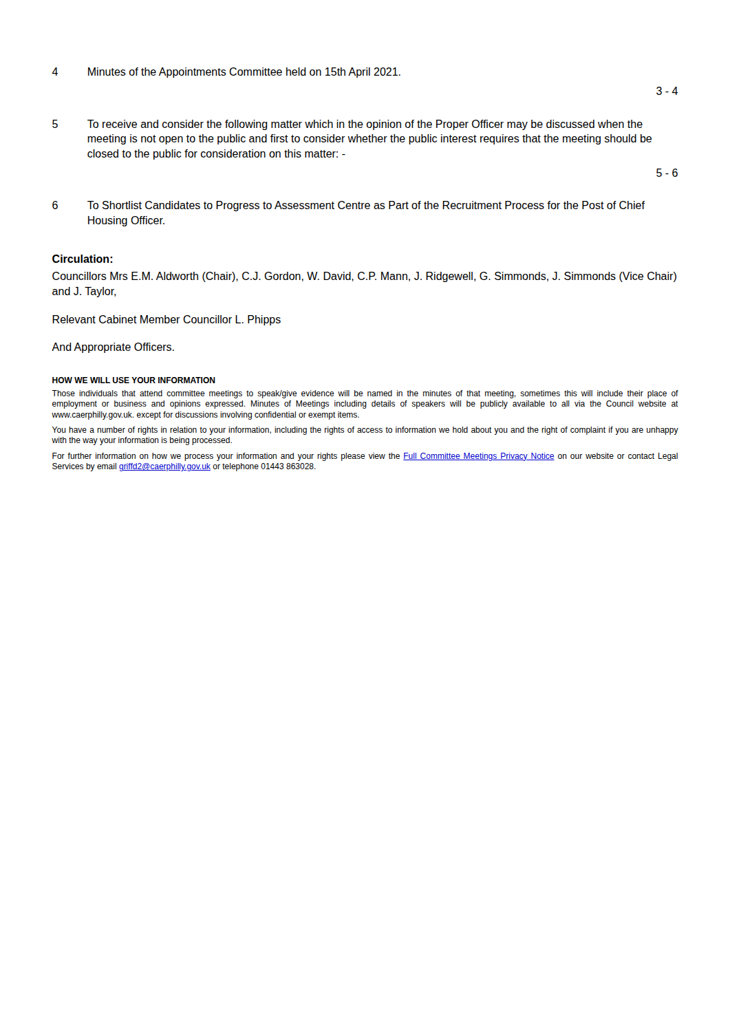4
Minutes of the Appointments Committee held on 15th April 2021.
3 - 4
5
To receive and consider the following matter which in the opinion of the Proper Officer may be discussed when the meeting is not open to the public and first to consider whether the public interest requires that the meeting should be closed to the public for consideration on this matter: -
5 - 6
6
To Shortlist Candidates to Progress to Assessment Centre as Part of the Recruitment Process for the Post of Chief Housing Officer.
Circulation:
Councillors Mrs E.M. Aldworth (Chair), C.J. Gordon, W. David, C.P. Mann, J. Ridgewell, G. Simmonds, J. Simmonds (Vice Chair) and J. Taylor,
Relevant Cabinet Member Councillor L. Phipps
And Appropriate Officers.
HOW WE WILL USE YOUR INFORMATION
Those individuals that attend committee meetings to speak/give evidence will be named in the minutes of that meeting, sometimes this will include their place of employment or business and opinions expressed. Minutes of Meetings including details of speakers will be publicly available to all via the Council website at www.caerphilly.gov.uk. except for discussions involving confidential or exempt items.
You have a number of rights in relation to your information, including the rights of access to information we hold about you and the right of complaint if you are unhappy with the way your information is being processed.
For further information on how we process your information and your rights please view the Full Committee Meetings Privacy Notice on our website or contact Legal Services by email griffd2@caerphilly.gov.uk or telephone 01443 863028.